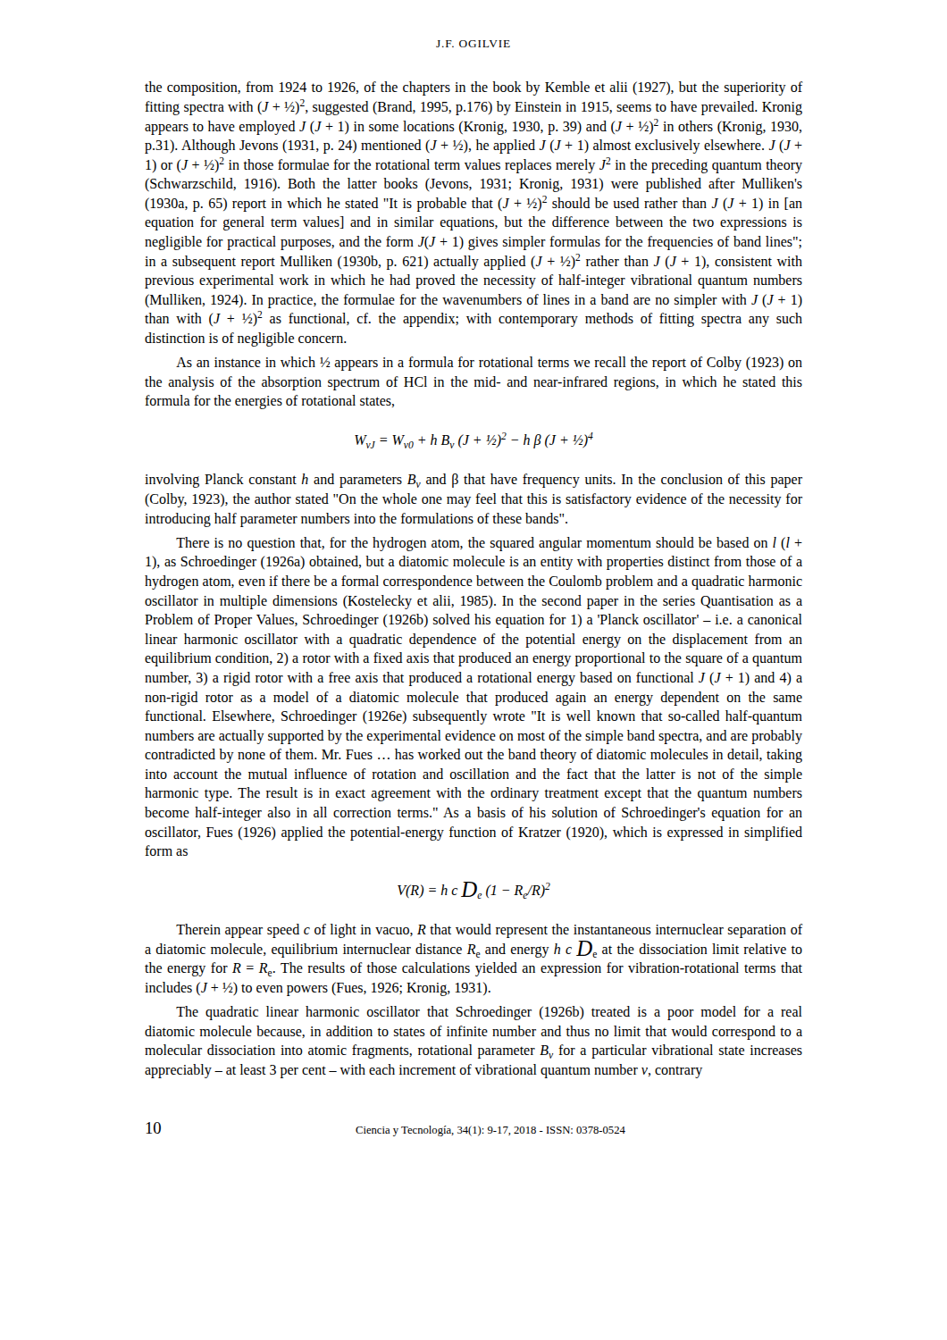J.F. OGILVIE
the composition, from 1924 to 1926, of the chapters in the book by Kemble et alii (1927), but the superiority of fitting spectra with (J + ½)2, suggested (Brand, 1995, p.176) by Einstein in 1915, seems to have prevailed. Kronig appears to have employed J (J + 1) in some locations (Kronig, 1930, p. 39) and (J + ½)2 in others (Kronig, 1930, p.31). Although Jevons (1931, p. 24) mentioned (J + ½), he applied J (J + 1) almost exclusively elsewhere. J (J + 1) or (J + ½)2 in those formulae for the rotational term values replaces merely J2 in the preceding quantum theory (Schwarzschild, 1916). Both the latter books (Jevons, 1931; Kronig, 1931) were published after Mulliken's (1930a, p. 65) report in which he stated "It is probable that (J + ½)2 should be used rather than J (J + 1) in [an equation for general term values] and in similar equations, but the difference between the two expressions is negligible for practical purposes, and the form J(J + 1) gives simpler formulas for the frequencies of band lines"; in a subsequent report Mulliken (1930b, p. 621) actually applied (J + ½)2 rather than J (J + 1), consistent with previous experimental work in which he had proved the necessity of half-integer vibrational quantum numbers (Mulliken, 1924). In practice, the formulae for the wavenumbers of lines in a band are no simpler with J (J + 1) than with (J + ½)2 as functional, cf. the appendix; with contemporary methods of fitting spectra any such distinction is of negligible concern.
As an instance in which ½ appears in a formula for rotational terms we recall the report of Colby (1923) on the analysis of the absorption spectrum of HCl in the mid- and near-infrared regions, in which he stated this formula for the energies of rotational states,
WvJ = Wv0 + h Bv (J + ½)2 − h β (J + ½)4
involving Planck constant h and parameters Bv and β that have frequency units. In the conclusion of this paper (Colby, 1923), the author stated "On the whole one may feel that this is satisfactory evidence of the necessity for introducing half parameter numbers into the formulations of these bands".
There is no question that, for the hydrogen atom, the squared angular momentum should be based on l (l + 1), as Schroedinger (1926a) obtained, but a diatomic molecule is an entity with properties distinct from those of a hydrogen atom, even if there be a formal correspondence between the Coulomb problem and a quadratic harmonic oscillator in multiple dimensions (Kostelecky et alii, 1985). In the second paper in the series Quantisation as a Problem of Proper Values, Schroedinger (1926b) solved his equation for 1) a 'Planck oscillator' – i.e. a canonical linear harmonic oscillator with a quadratic dependence of the potential energy on the displacement from an equilibrium condition, 2) a rotor with a fixed axis that produced an energy proportional to the square of a quantum number, 3) a rigid rotor with a free axis that produced a rotational energy based on functional J (J + 1) and 4) a non-rigid rotor as a model of a diatomic molecule that produced again an energy dependent on the same functional. Elsewhere, Schroedinger (1926e) subsequently wrote "It is well known that so-called half-quantum numbers are actually supported by the experimental evidence on most of the simple band spectra, and are probably contradicted by none of them. Mr. Fues … has worked out the band theory of diatomic molecules in detail, taking into account the mutual influence of rotation and oscillation and the fact that the latter is not of the simple harmonic type. The result is in exact agreement with the ordinary treatment except that the quantum numbers become half-integer also in all correction terms." As a basis of his solution of Schroedinger's equation for an oscillator, Fues (1926) applied the potential-energy function of Kratzer (1920), which is expressed in simplified form as
V(R) = h c De (1 − Re/R)2
Therein appear speed c of light in vacuo, R that would represent the instantaneous internuclear separation of a diatomic molecule, equilibrium internuclear distance Re and energy h c De at the dissociation limit relative to the energy for R = Re. The results of those calculations yielded an expression for vibration-rotational terms that includes (J + ½) to even powers (Fues, 1926; Kronig, 1931).
The quadratic linear harmonic oscillator that Schroedinger (1926b) treated is a poor model for a real diatomic molecule because, in addition to states of infinite number and thus no limit that would correspond to a molecular dissociation into atomic fragments, rotational parameter Bv for a particular vibrational state increases appreciably – at least 3 per cent – with each increment of vibrational quantum number v, contrary
10 Ciencia y Tecnología, 34(1): 9-17, 2018 - ISSN: 0378-0524